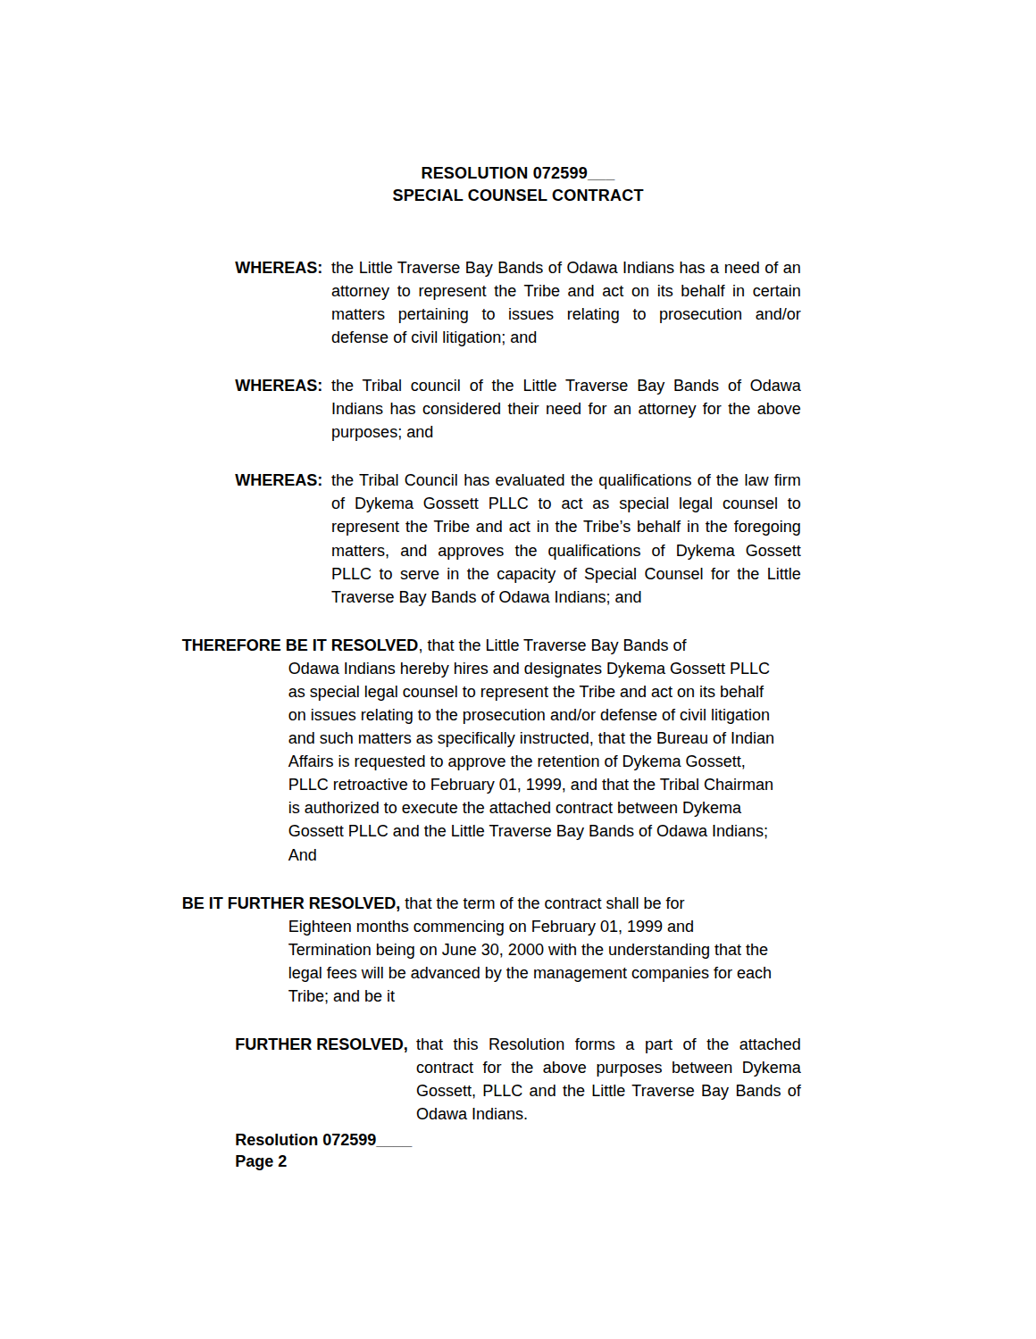RESOLUTION 072599___
SPECIAL COUNSEL CONTRACT
WHEREAS:
the Little Traverse Bay Bands of Odawa Indians has a need of an attorney to represent the Tribe and act on its behalf in certain matters pertaining to issues relating to prosecution and/or defense of civil litigation; and
WHEREAS:
the Tribal council of the Little Traverse Bay Bands of Odawa Indians has considered their need for an attorney for the above purposes; and
WHEREAS:
the Tribal Council has evaluated the qualifications of the law firm of Dykema Gossett PLLC to act as special legal counsel to represent the Tribe and act in the Tribe’s behalf in the foregoing matters, and approves the qualifications of Dykema Gossett PLLC to serve in the capacity of Special Counsel for the Little Traverse Bay Bands of Odawa Indians; and
THEREFORE BE IT RESOLVED, that the Little Traverse Bay Bands of
Odawa Indians hereby hires and designates Dykema Gossett PLLC
as special legal counsel to represent the Tribe and act on its behalf
on issues relating to the prosecution and/or defense of civil litigation
and such matters as specifically instructed, that the Bureau of Indian
Affairs is requested to approve the retention of Dykema Gossett,
PLLC retroactive to February 01, 1999, and that the Tribal Chairman
is authorized to execute the attached contract between Dykema
Gossett PLLC and the Little Traverse Bay Bands of Odawa Indians;
And
BE IT FURTHER RESOLVED, that the term of the contract shall be for
Eighteen months commencing on February 01, 1999 and
Termination being on June 30, 2000 with the understanding that the
legal fees will be advanced by the management companies for each
Tribe; and be it
FURTHER RESOLVED,
that this Resolution forms a part of the attached contract for the above purposes between Dykema Gossett, PLLC and the Little Traverse Bay Bands of Odawa Indians.
Resolution 072599____
Page 2